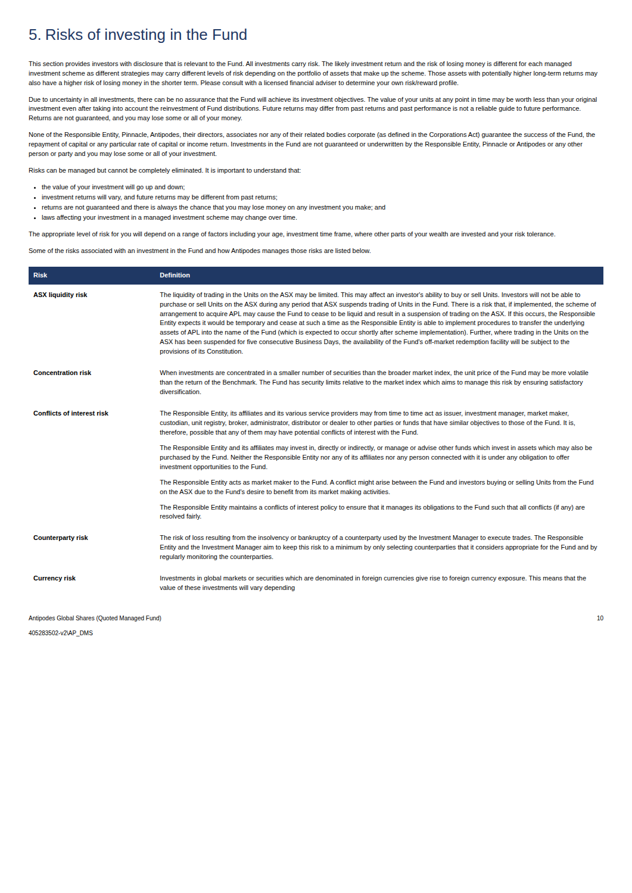5. Risks of investing in the Fund
This section provides investors with disclosure that is relevant to the Fund. All investments carry risk. The likely investment return and the risk of losing money is different for each managed investment scheme as different strategies may carry different levels of risk depending on the portfolio of assets that make up the scheme. Those assets with potentially higher long-term returns may also have a higher risk of losing money in the shorter term. Please consult with a licensed financial adviser to determine your own risk/reward profile.
Due to uncertainty in all investments, there can be no assurance that the Fund will achieve its investment objectives. The value of your units at any point in time may be worth less than your original investment even after taking into account the reinvestment of Fund distributions. Future returns may differ from past returns and past performance is not a reliable guide to future performance. Returns are not guaranteed, and you may lose some or all of your money.
None of the Responsible Entity, Pinnacle, Antipodes, their directors, associates nor any of their related bodies corporate (as defined in the Corporations Act) guarantee the success of the Fund, the repayment of capital or any particular rate of capital or income return. Investments in the Fund are not guaranteed or underwritten by the Responsible Entity, Pinnacle or Antipodes or any other person or party and you may lose some or all of your investment.
Risks can be managed but cannot be completely eliminated. It is important to understand that:
the value of your investment will go up and down;
investment returns will vary, and future returns may be different from past returns;
returns are not guaranteed and there is always the chance that you may lose money on any investment you make; and
laws affecting your investment in a managed investment scheme may change over time.
The appropriate level of risk for you will depend on a range of factors including your age, investment time frame, where other parts of your wealth are invested and your risk tolerance.
Some of the risks associated with an investment in the Fund and how Antipodes manages those risks are listed below.
| Risk | Definition |
| --- | --- |
| ASX liquidity risk | The liquidity of trading in the Units on the ASX may be limited. This may affect an investor's ability to buy or sell Units. Investors will not be able to purchase or sell Units on the ASX during any period that ASX suspends trading of Units in the Fund. There is a risk that, if implemented, the scheme of arrangement to acquire APL may cause the Fund to cease to be liquid and result in a suspension of trading on the ASX. If this occurs, the Responsible Entity expects it would be temporary and cease at such a time as the Responsible Entity is able to implement procedures to transfer the underlying assets of APL into the name of the Fund (which is expected to occur shortly after scheme implementation). Further, where trading in the Units on the ASX has been suspended for five consecutive Business Days, the availability of the Fund's off-market redemption facility will be subject to the provisions of its Constitution. |
| Concentration risk | When investments are concentrated in a smaller number of securities than the broader market index, the unit price of the Fund may be more volatile than the return of the Benchmark. The Fund has security limits relative to the market index which aims to manage this risk by ensuring satisfactory diversification. |
| Conflicts of interest risk | The Responsible Entity, its affiliates and its various service providers may from time to time act as issuer, investment manager, market maker, custodian, unit registry, broker, administrator, distributor or dealer to other parties or funds that have similar objectives to those of the Fund. It is, therefore, possible that any of them may have potential conflicts of interest with the Fund. The Responsible Entity and its affiliates may invest in, directly or indirectly, or manage or advise other funds which invest in assets which may also be purchased by the Fund. Neither the Responsible Entity nor any of its affiliates nor any person connected with it is under any obligation to offer investment opportunities to the Fund. The Responsible Entity acts as market maker to the Fund. A conflict might arise between the Fund and investors buying or selling Units from the Fund on the ASX due to the Fund's desire to benefit from its market making activities. The Responsible Entity maintains a conflicts of interest policy to ensure that it manages its obligations to the Fund such that all conflicts (if any) are resolved fairly. |
| Counterparty risk | The risk of loss resulting from the insolvency or bankruptcy of a counterparty used by the Investment Manager to execute trades. The Responsible Entity and the Investment Manager aim to keep this risk to a minimum by only selecting counterparties that it considers appropriate for the Fund and by regularly monitoring the counterparties. |
| Currency risk | Investments in global markets or securities which are denominated in foreign currencies give rise to foreign currency exposure. This means that the value of these investments will vary depending |
10
Antipodes Global Shares (Quoted Managed Fund)
405283502-v2\AP_DMS